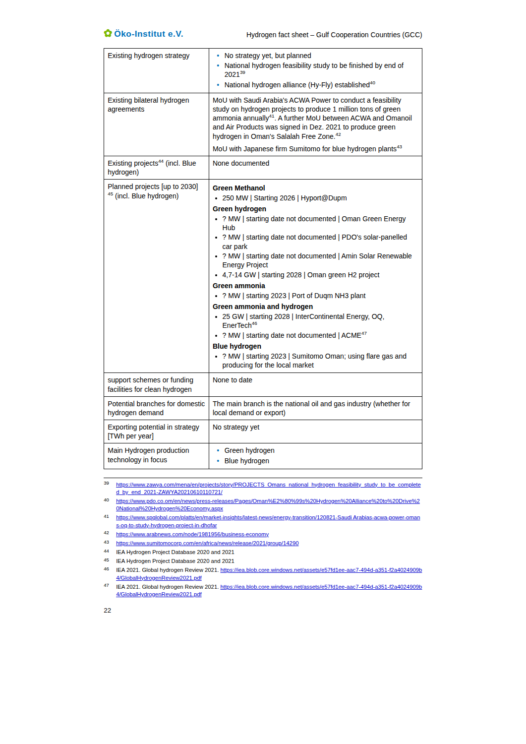✿Öko-Institut e.V.
Hydrogen fact sheet – Gulf Cooperation Countries (GCC)
| Existing hydrogen strategy | No strategy yet, but planned National hydrogen feasibility study to be finished by end of 2021 39 National hydrogen alliance (Hy-Fly) established 40 |
| Existing bilateral hydrogen agreements | MoU with Saudi Arabia's ACWA Power to conduct a feasibility study on hydrogen projects to produce 1 million tons of green ammonia annually 41 . A further MoU between ACWA and Omanoil and Air Products was signed in Dez. 2021 to produce green hydrogen in Oman's Salalah Free Zone. 42 MoU with Japanese firm Sumitomo for blue hydrogen plants 43 |
| Existing projects 44 (incl. Blue hydrogen) | None documented |
| Planned projects [up to 2030] 45 (incl. Blue hydrogen) | Green Methanol 250 MW / Starting 2026 / Hyport@Dupm Green hydrogen ? MW / starting date not documented / Oman Green Energy Hub ? MW / starting date not documented / PDO's solar-panelled car park ? MW / starting date not documented / Amin Solar Renewable Energy Project 4,7-14 GW / starting 2028 / Oman green H2 project Green ammonia ? MW / starting 2023 / Port of Duqm NH3 plant Green ammonia and hydrogen 25 GW / starting 2028 / InterContinental Energy, OQ, EnerTech 46 ? MW / starting date not documented / ACME 47 Blue hydrogen ? MW / starting 2023 / Sumitomo Oman; using flare gas and producing for the local market |
| support schemes or funding facilities for clean hydrogen | None to date |
| Potential branches for domestic hydrogen demand | The main branch is the national oil and gas industry (whether for local demand or export) |
| Exporting potential in strategy [TWh per year] | No strategy yet |
| Main Hydrogen production technology in focus | Green hydrogen Blue hydrogen |
https://www.zawya.com/mena/en/projects/story/PROJECTS_Omans_national_hydrogen_feasibility_study_to_be_completed_by_end_2021-ZAWYA20210610110721/
https://www.pdo.co.om/en/news/press-releases/Pages/Oman%E2%80%99s%20Hydrogen%20Alliance%20to%20Drive%20National%20Hydrogen%20Economy.aspx
https://www.spglobal.com/platts/en/market-insights/latest-news/energy-transition/120821-Saudi Arabias-acwa-power-omans-oq-to-study-hydrogen-project-in-dhofar
https://www.arabnews.com/node/1981956/business-economy
https://www.sumitomocorp.com/en/africa/news/release/2021/group/14290
IEA Hydrogen Project Database 2020 and 2021
IEA Hydrogen Project Database 2020 and 2021
IEA 2021. Global hydrogen Review 2021. https://iea.blob.core.windows.net/assets/e57fd1ee-aac7-494d-a351-f2a4024909b4/GlobalHydrogenReview2021.pdf
IEA 2021. Global hydrogen Review 2021. https://iea.blob.core.windows.net/assets/e57fd1ee-aac7-494d-a351-f2a4024909b4/GlobalHydrogenReview2021.pdf
22